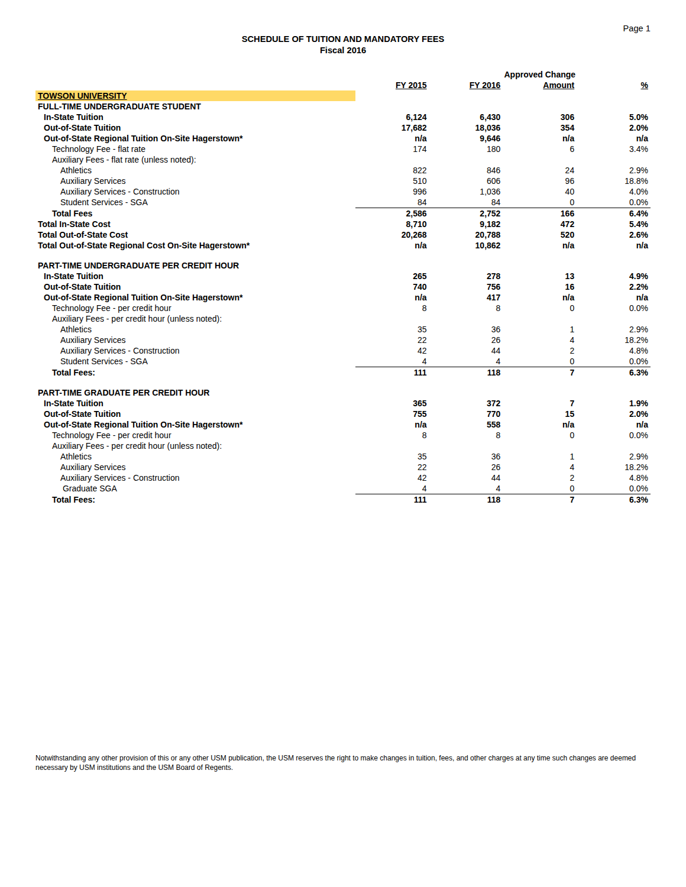Page 1
SCHEDULE OF TUITION AND MANDATORY FEES
Fiscal 2016
| | | Approved Change |
| --- | --- | --- |
| | FY 2015 | FY 2016 | Amount | % |
| TOWSON UNIVERSITY | | | | |
| FULL-TIME UNDERGRADUATE STUDENT | | | | |
| In-State Tuition | 6,124 | 6,430 | 306 | 5.0% |
| Out-of-State Tuition | 17,682 | 18,036 | 354 | 2.0% |
| Out-of-State Regional Tuition On-Site Hagerstown* | n/a | 9,646 | n/a | n/a |
| Technology Fee - flat rate | 174 | 180 | 6 | 3.4% |
| Auxiliary Fees - flat rate (unless noted): | | | | |
| Athletics | 822 | 846 | 24 | 2.9% |
| Auxiliary Services | 510 | 606 | 96 | 18.8% |
| Auxiliary Services - Construction | 996 | 1,036 | 40 | 4.0% |
| Student Services - SGA | 84 | 84 | 0 | 0.0% |
| Total Fees | 2,586 | 2,752 | 166 | 6.4% |
| Total In-State Cost | 8,710 | 9,182 | 472 | 5.4% |
| Total Out-of-State Cost | 20,268 | 20,788 | 520 | 2.6% |
| Total Out-of-State Regional Cost On-Site Hagerstown* | n/a | 10,862 | n/a | n/a |
| PART-TIME UNDERGRADUATE PER CREDIT HOUR | | | | |
| In-State Tuition | 265 | 278 | 13 | 4.9% |
| Out-of-State Tuition | 740 | 756 | 16 | 2.2% |
| Out-of-State Regional Tuition On-Site Hagerstown* | n/a | 417 | n/a | n/a |
| Technology Fee - per credit hour | 8 | 8 | 0 | 0.0% |
| Auxiliary Fees - per credit hour (unless noted): | | | | |
| Athletics | 35 | 36 | 1 | 2.9% |
| Auxiliary Services | 22 | 26 | 4 | 18.2% |
| Auxiliary Services - Construction | 42 | 44 | 2 | 4.8% |
| Student Services - SGA | 4 | 4 | 0 | 0.0% |
| Total Fees: | 111 | 118 | 7 | 6.3% |
| PART-TIME GRADUATE PER CREDIT HOUR | | | | |
| In-State Tuition | 365 | 372 | 7 | 1.9% |
| Out-of-State Tuition | 755 | 770 | 15 | 2.0% |
| Out-of-State Regional Tuition On-Site Hagerstown* | n/a | 558 | n/a | n/a |
| Technology Fee - per credit hour | 8 | 8 | 0 | 0.0% |
| Auxiliary Fees - per credit hour (unless noted): | | | | |
| Athletics | 35 | 36 | 1 | 2.9% |
| Auxiliary Services | 22 | 26 | 4 | 18.2% |
| Auxiliary Services - Construction | 42 | 44 | 2 | 4.8% |
| Graduate SGA | 4 | 4 | 0 | 0.0% |
| Total Fees: | 111 | 118 | 7 | 6.3% |
Notwithstanding any other provision of this or any other USM publication, the USM reserves the right to make changes in tuition, fees, and other charges at any time such changes are deemed necessary by USM institutions and the USM Board of Regents.